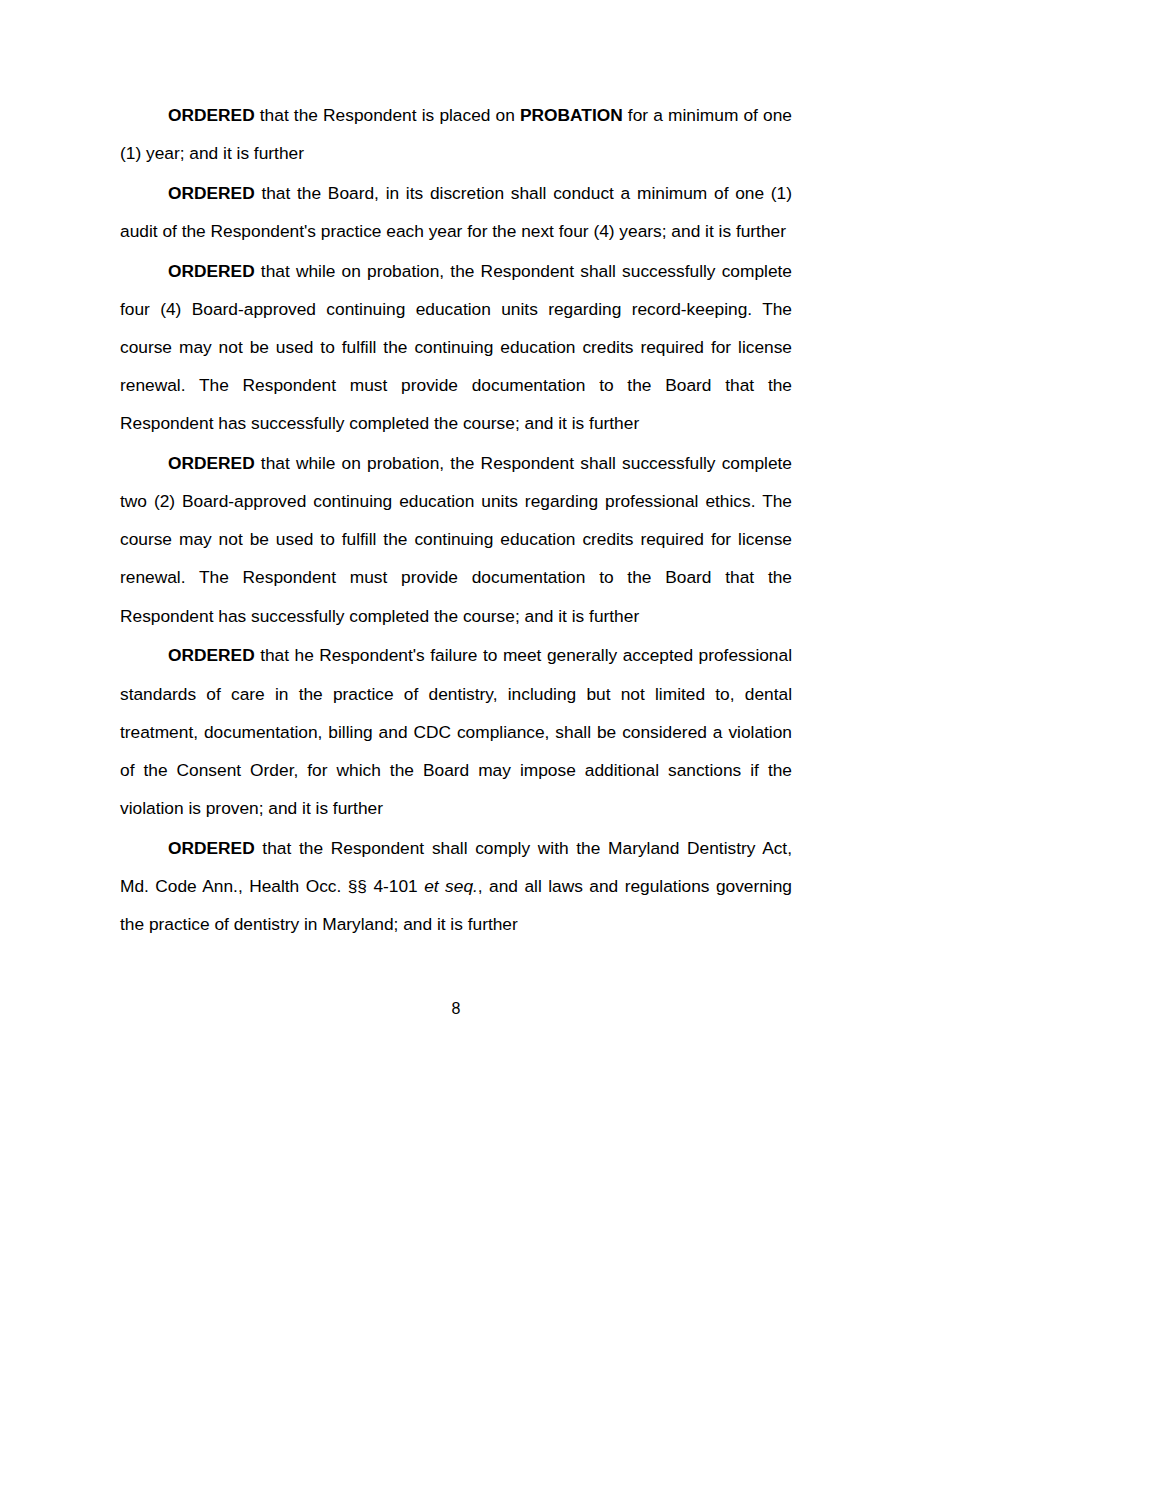ORDERED that the Respondent is placed on PROBATION for a minimum of one (1) year; and it is further
ORDERED that the Board, in its discretion shall conduct a minimum of one (1) audit of the Respondent's practice each year for the next four (4) years; and it is further
ORDERED that while on probation, the Respondent shall successfully complete four (4) Board-approved continuing education units regarding record-keeping. The course may not be used to fulfill the continuing education credits required for license renewal. The Respondent must provide documentation to the Board that the Respondent has successfully completed the course; and it is further
ORDERED that while on probation, the Respondent shall successfully complete two (2) Board-approved continuing education units regarding professional ethics. The course may not be used to fulfill the continuing education credits required for license renewal. The Respondent must provide documentation to the Board that the Respondent has successfully completed the course; and it is further
ORDERED that he Respondent's failure to meet generally accepted professional standards of care in the practice of dentistry, including but not limited to, dental treatment, documentation, billing and CDC compliance, shall be considered a violation of the Consent Order, for which the Board may impose additional sanctions if the violation is proven; and it is further
ORDERED that the Respondent shall comply with the Maryland Dentistry Act, Md. Code Ann., Health Occ. §§ 4-101 et seq., and all laws and regulations governing the practice of dentistry in Maryland; and it is further
8